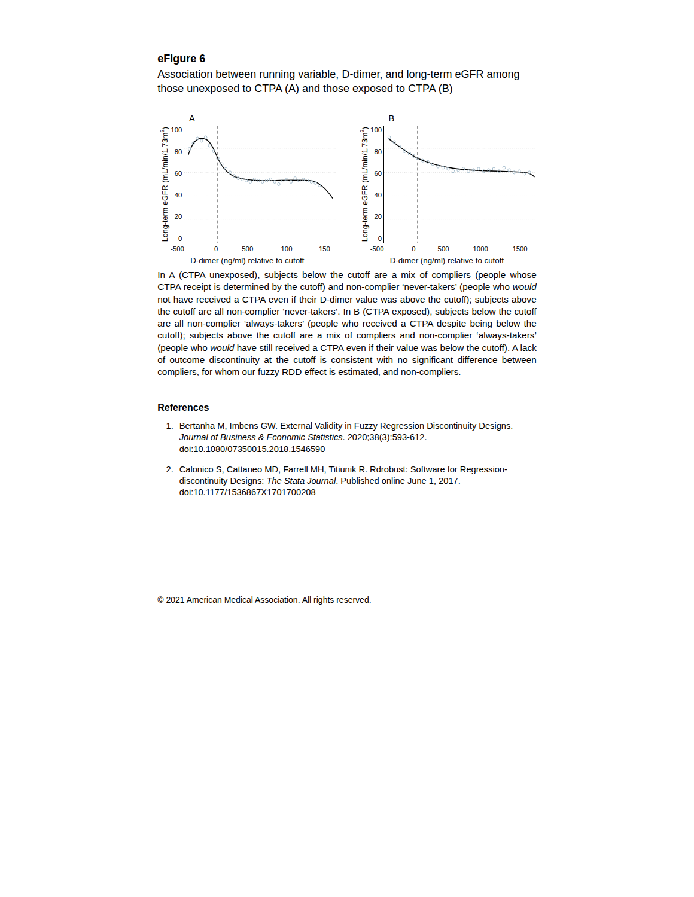eFigure 6
Association between running variable, D-dimer, and long-term eGFR among those unexposed to CTPA (A) and those exposed to CTPA (B)
A
Long-term eGFR (mL/min/1.73m2)
100 80 60 40 20 0
-5000500100150
D-dimer (ng/ml) relative to cutoff
B
Long-term eGFR (mL/min/1.73m2)
100 80 60 40 20 0
-500050010001500
D-dimer (ng/ml) relative to cutoff
In A (CTPA unexposed), subjects below the cutoff are a mix of compliers (people whose CTPA receipt is determined by the cutoff) and non-complier ‘never-takers’ (people who would not have received a CTPA even if their D-dimer value was above the cutoff); subjects above the cutoff are all non-complier ‘never-takers’. In B (CTPA exposed), subjects below the cutoff are all non-complier ‘always-takers’ (people who received a CTPA despite being below the cutoff); subjects above the cutoff are a mix of compliers and non-complier ‘always-takers’ (people who would have still received a CTPA even if their value was below the cutoff). A lack of outcome discontinuity at the cutoff is consistent with no significant difference between compliers, for whom our fuzzy RDD effect is estimated, and non-compliers.
References
Bertanha M, Imbens GW. External Validity in Fuzzy Regression Discontinuity Designs. Journal of Business & Economic Statistics. 2020;38(3):593-612. doi:10.1080/07350015.2018.1546590
Calonico S, Cattaneo MD, Farrell MH, Titiunik R. Rdrobust: Software for Regression-discontinuity Designs: The Stata Journal. Published online June 1, 2017. doi:10.1177/1536867X1701700208
© 2021 American Medical Association. All rights reserved.